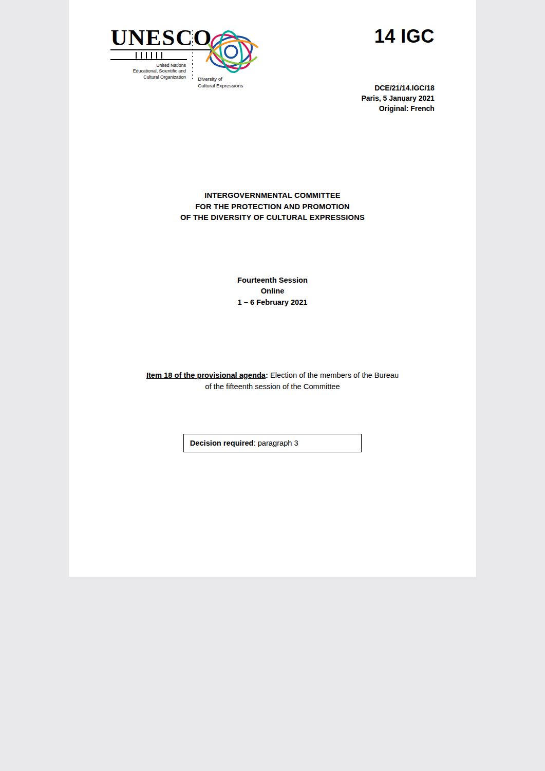UNESCO
United Nations
Educational, Scientific and
Cultural Organization
Diversity of
Cultural Expressions
14 IGC
DCE/21/14.IGC/18
Paris, 5 January 2021
Original: French
INTERGOVERNMENTAL COMMITTEE
FOR THE PROTECTION AND PROMOTION
OF THE DIVERSITY OF CULTURAL EXPRESSIONS
Fourteenth Session
Online
1 – 6 February 2021
Item 18 of the provisional agenda: Election of the members of the Bureau
of the fifteenth session of the Committee
Decision required: paragraph 3